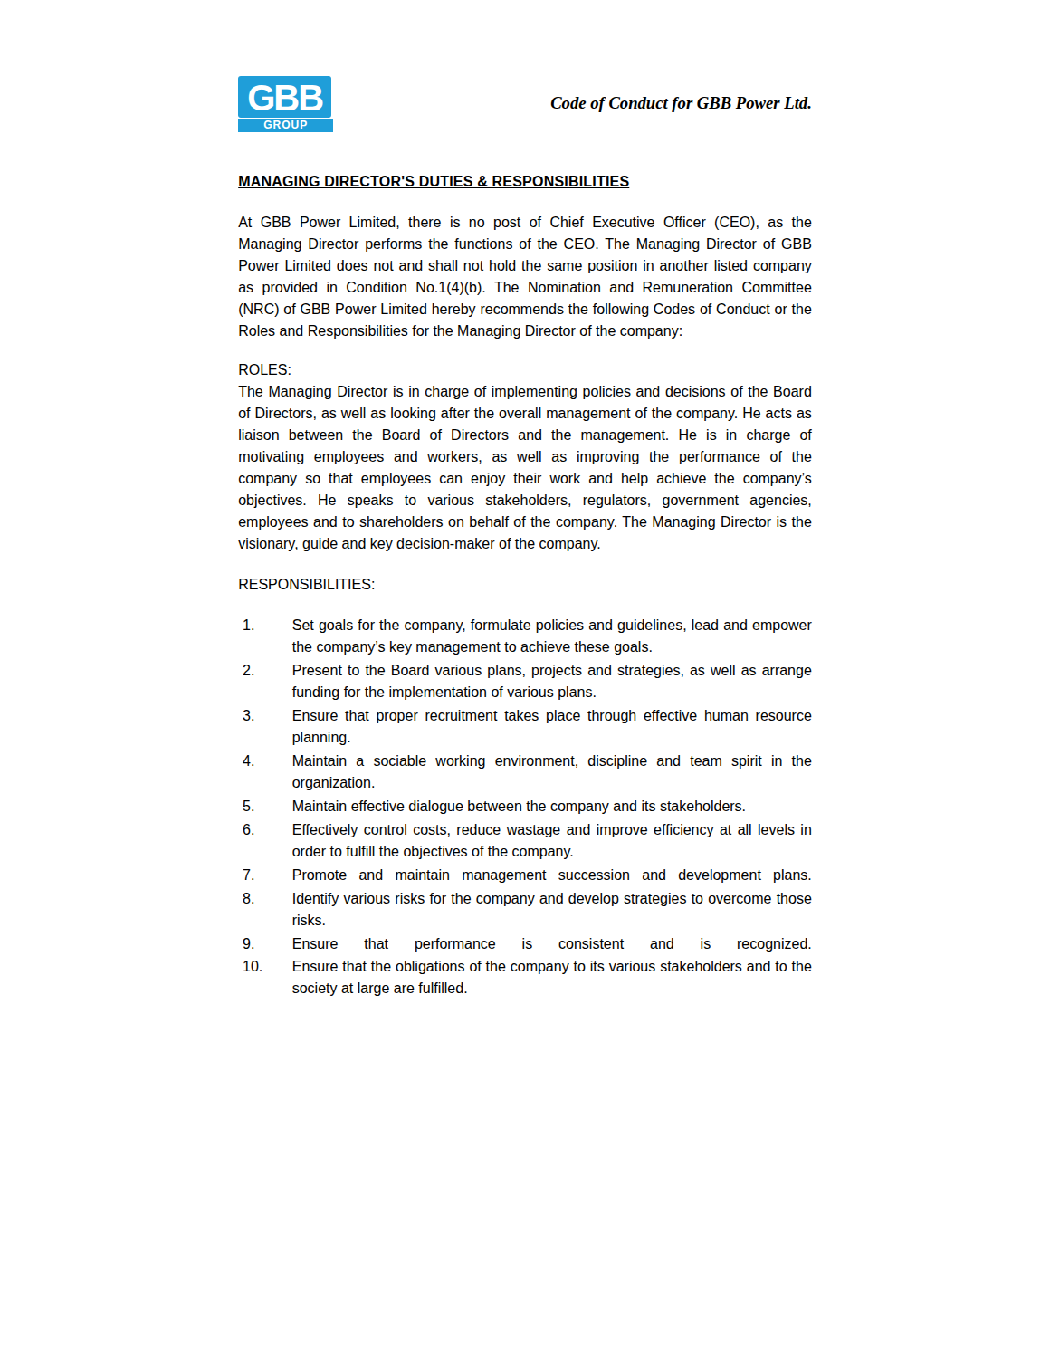GBB GROUP
Code of Conduct for GBB Power Ltd.
MANAGING DIRECTOR'S DUTIES & RESPONSIBILITIES
At GBB Power Limited, there is no post of Chief Executive Officer (CEO), as the Managing Director performs the functions of the CEO. The Managing Director of GBB Power Limited does not and shall not hold the same position in another listed company as provided in Condition No.1(4)(b). The Nomination and Remuneration Committee (NRC) of GBB Power Limited hereby recommends the following Codes of Conduct or the Roles and Responsibilities for the Managing Director of the company:
ROLES:
The Managing Director is in charge of implementing policies and decisions of the Board of Directors, as well as looking after the overall management of the company. He acts as liaison between the Board of Directors and the management. He is in charge of motivating employees and workers, as well as improving the performance of the company so that employees can enjoy their work and help achieve the company’s objectives. He speaks to various stakeholders, regulators, government agencies, employees and to shareholders on behalf of the company. The Managing Director is the visionary, guide and key decision-maker of the company.
RESPONSIBILITIES:
Set goals for the company, formulate policies and guidelines, lead and empower the company’s key management to achieve these goals.
Present to the Board various plans, projects and strategies, as well as arrange funding for the implementation of various plans.
Ensure that proper recruitment takes place through effective human resource planning.
Maintain a sociable working environment, discipline and team spirit in the organization.
Maintain effective dialogue between the company and its stakeholders.
Effectively control costs, reduce wastage and improve efficiency at all levels in order to fulfill the objectives of the company.
Promote and maintain management succession and development plans.
Identify various risks for the company and develop strategies to overcome those risks.
Ensure that performance is consistent and is recognized.
Ensure that the obligations of the company to its various stakeholders and to the society at large are fulfilled.